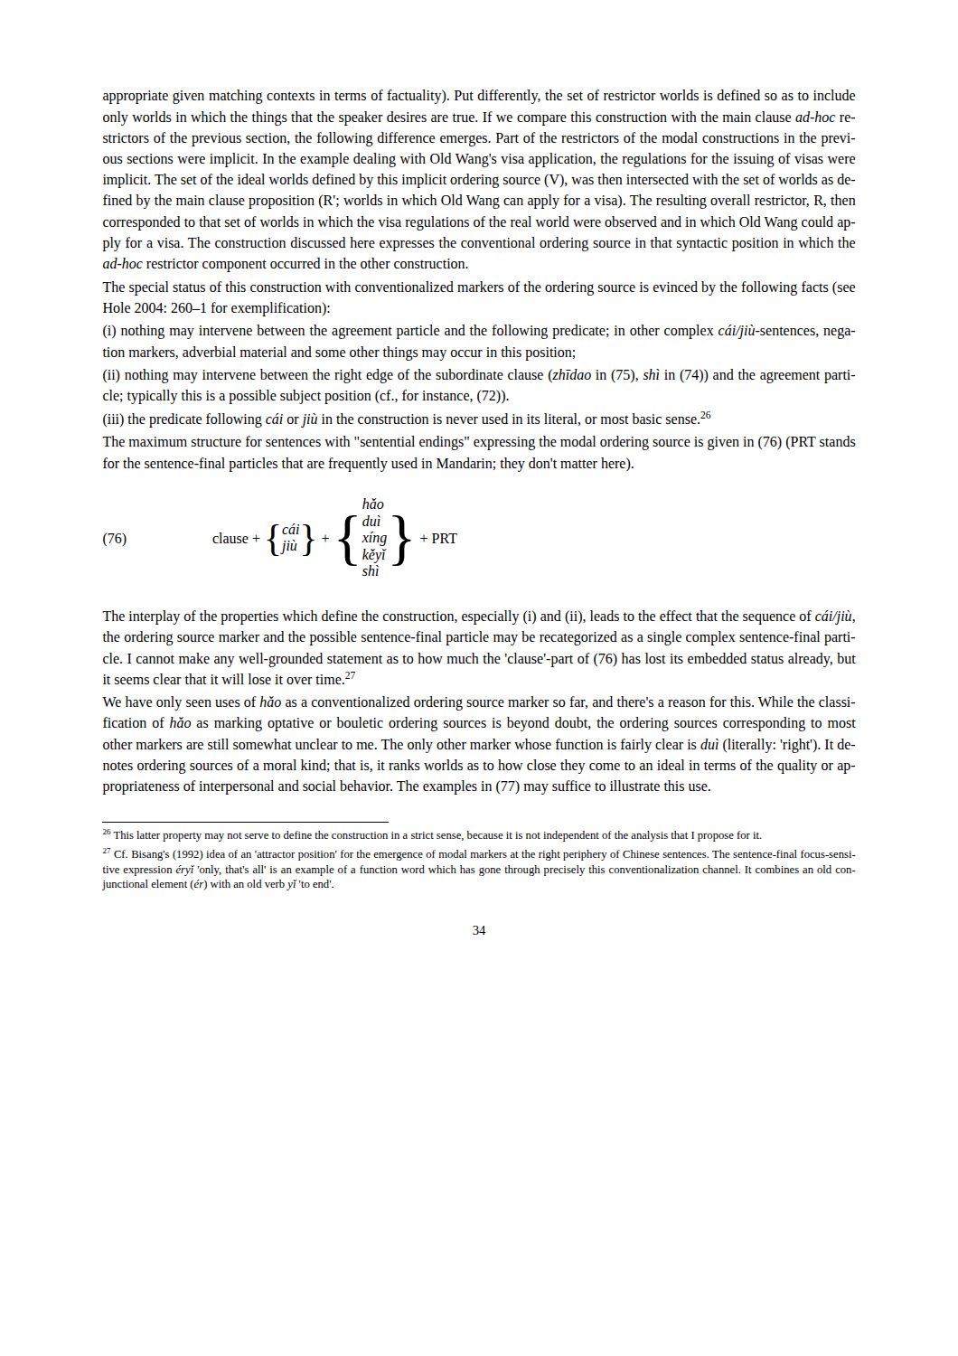appropriate given matching contexts in terms of factuality). Put differently, the set of restrictor worlds is defined so as to include only worlds in which the things that the speaker desires are true. If we compare this construction with the main clause ad-hoc restrictors of the previous section, the following difference emerges. Part of the restrictors of the modal constructions in the previous sections were implicit. In the example dealing with Old Wang's visa application, the regulations for the issuing of visas were implicit. The set of the ideal worlds defined by this implicit ordering source (V), was then intersected with the set of worlds as defined by the main clause proposition (R'; worlds in which Old Wang can apply for a visa). The resulting overall restrictor, R, then corresponded to that set of worlds in which the visa regulations of the real world were observed and in which Old Wang could apply for a visa. The construction discussed here expresses the conventional ordering source in that syntactic position in which the ad-hoc restrictor component occurred in the other construction.
The special status of this construction with conventionalized markers of the ordering source is evinced by the following facts (see Hole 2004: 260–1 for exemplification):
(i) nothing may intervene between the agreement particle and the following predicate; in other complex cái/jiù-sentences, negation markers, adverbial material and some other things may occur in this position;
(ii) nothing may intervene between the right edge of the subordinate clause (zhīdao in (75), shì in (74)) and the agreement particle; typically this is a possible subject position (cf., for instance, (72)).
(iii) the predicate following cái or jiù in the construction is never used in its literal, or most basic sense.26
The maximum structure for sentences with "sentential endings" expressing the modal ordering source is given in (76) (PRT stands for the sentence-final particles that are frequently used in Mandarin; they don't matter here).
(76) clause + { cái jiù } + { hǎo duì xíng kěyǐ shì } + PRT
The interplay of the properties which define the construction, especially (i) and (ii), leads to the effect that the sequence of cái/jiù, the ordering source marker and the possible sentence-final particle may be recategorized as a single complex sentence-final particle. I cannot make any well-grounded statement as to how much the 'clause'-part of (76) has lost its embedded status already, but it seems clear that it will lose it over time.27
We have only seen uses of hǎo as a conventionalized ordering source marker so far, and there's a reason for this. While the classification of hǎo as marking optative or bouletic ordering sources is beyond doubt, the ordering sources corresponding to most other markers are still somewhat unclear to me. The only other marker whose function is fairly clear is duì (literally: 'right'). It denotes ordering sources of a moral kind; that is, it ranks worlds as to how close they come to an ideal in terms of the quality or appropriateness of interpersonal and social behavior. The examples in (77) may suffice to illustrate this use.
26 This latter property may not serve to define the construction in a strict sense, because it is not independent of the analysis that I propose for it.
27 Cf. Bisang's (1992) idea of an 'attractor position' for the emergence of modal markers at the right periphery of Chinese sentences. The sentence-final focus-sensitive expression éryǐ 'only, that's all' is an example of a function word which has gone through precisely this conventionalization channel. It combines an old conjunctional element (ér) with an old verb yǐ 'to end'.
34